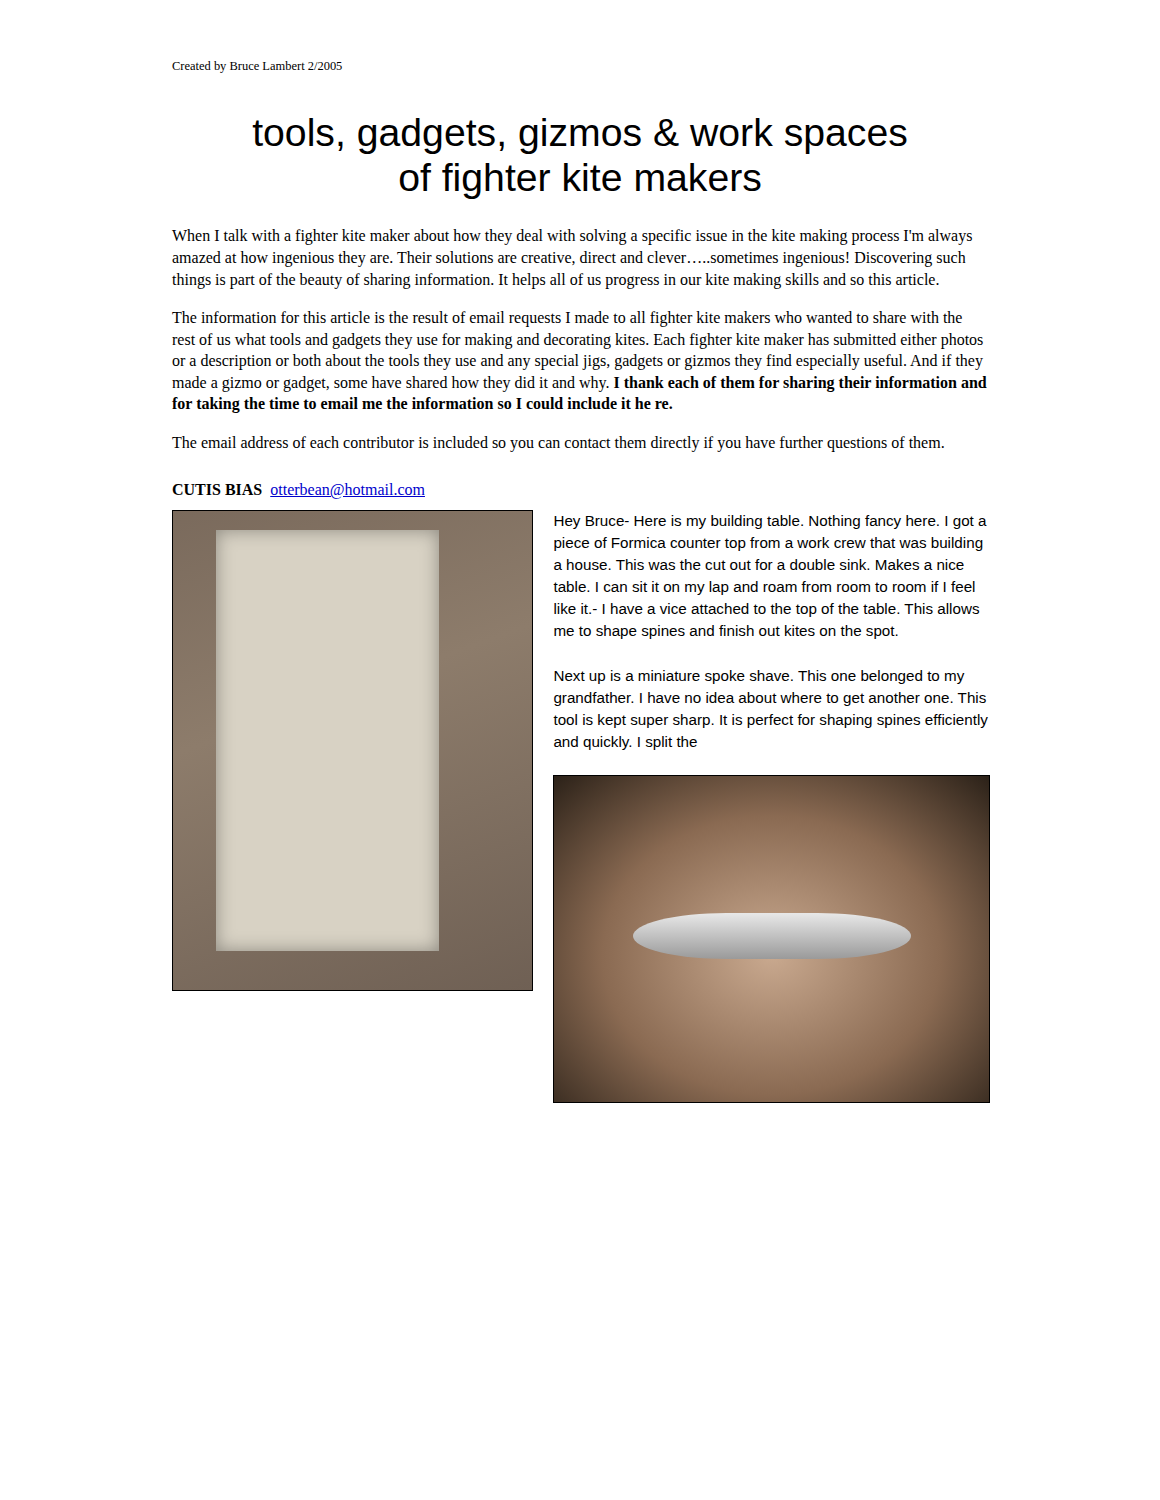Created by Bruce Lambert 2/2005
tools, gadgets, gizmos & work spaces
of fighter kite makers
When I talk with a fighter kite maker about how they deal with solving a specific issue in the kite making process I'm always amazed at how ingenious they are. Their solutions are creative, direct and clever…..sometimes ingenious! Discovering such things is part of the beauty of sharing information. It helps all of us progress in our kite making skills and so this article.
The information for this article is the result of email requests I made to all fighter kite makers who wanted to share with the rest of us what tools and gadgets they use for making and decorating kites. Each fighter kite maker has submitted either photos or a description or both about the tools they use and any special jigs, gadgets or gizmos they find especially useful. And if they made a gizmo or gadget, some have shared how they did it and why. I thank each of them for sharing their information and for taking the time to email me the information so I could include it he re.
The email address of each contributor is included so you can contact them directly if you have further questions of them.
CUTIS BIAS otterbean@hotmail.com
Hey Bruce- Here is my building table. Nothing fancy here. I got a piece of Formica counter top from a work crew that was building a house. This was the cut out for a double sink. Makes a nice table. I can sit it on my lap and roam from room to room if I feel like it.- I have a vice attached to the top of the table. This allows me to shape spines and finish out kites on the spot.
Next up is a miniature spoke shave. This one belonged to my grandfather. I have no idea about where to get another one. This tool is kept super sharp. It is perfect for shaping spines efficiently and quickly. I split the